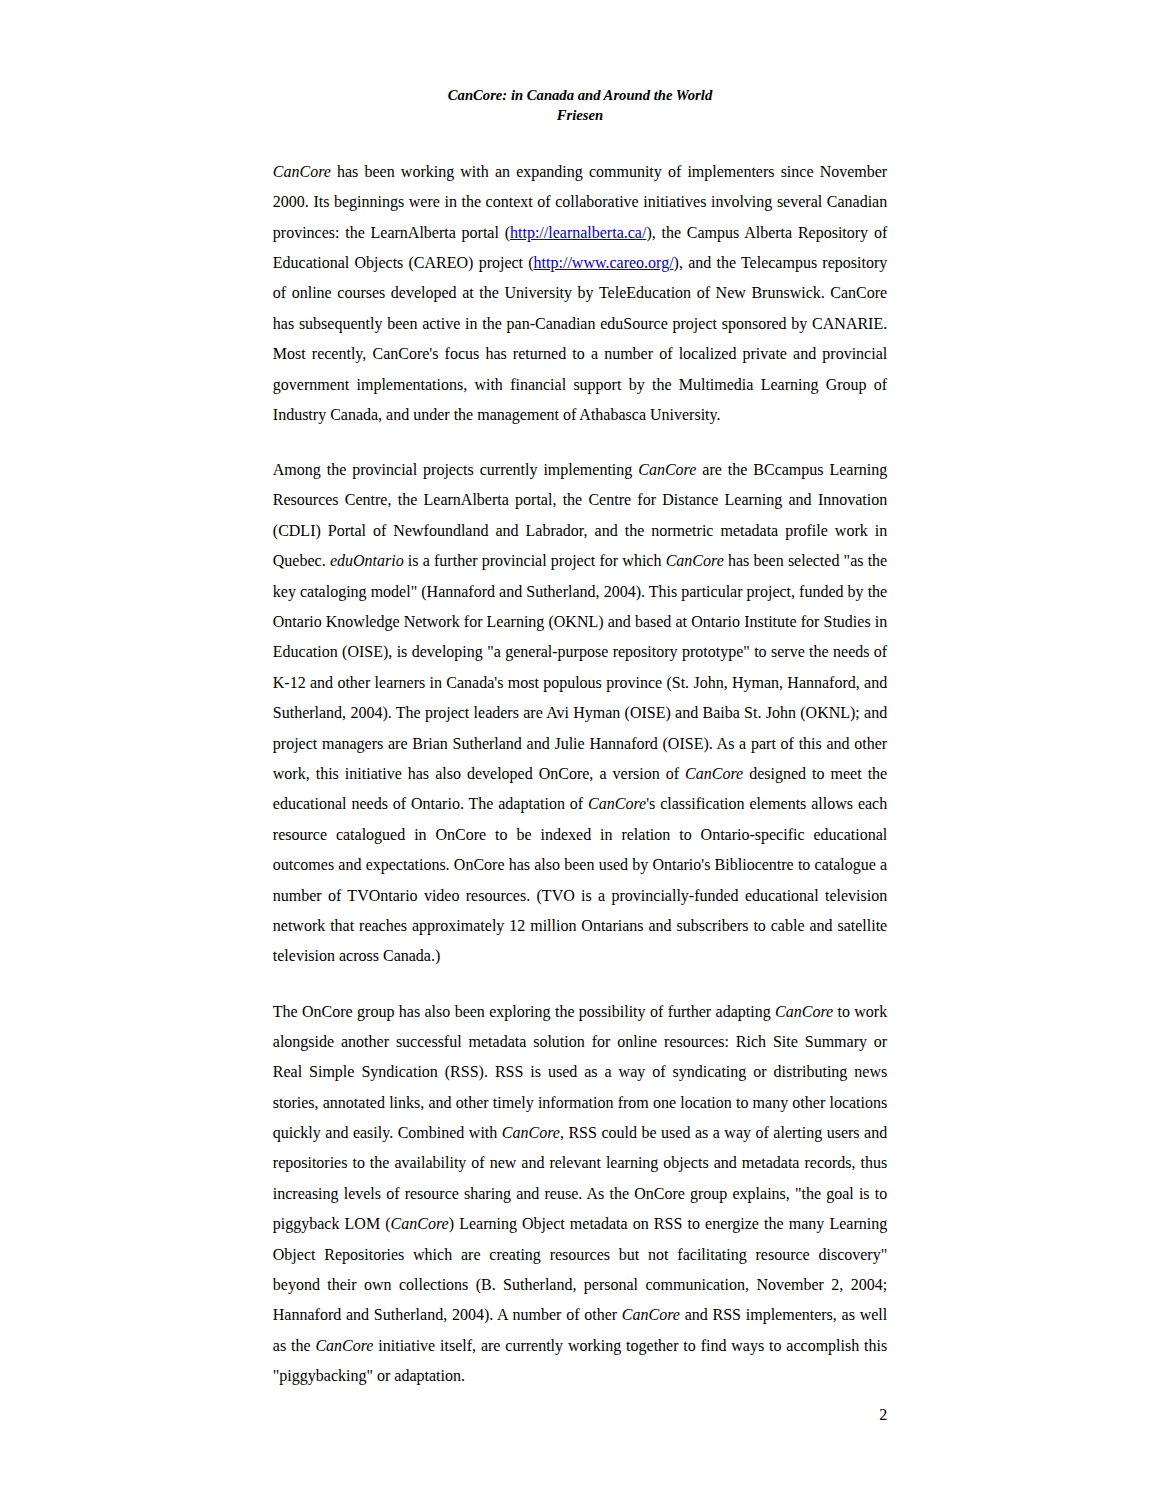CanCore: in Canada and Around the World
Friesen
CanCore has been working with an expanding community of implementers since November 2000. Its beginnings were in the context of collaborative initiatives involving several Canadian provinces: the LearnAlberta portal (http://learnalberta.ca/), the Campus Alberta Repository of Educational Objects (CAREO) project (http://www.careo.org/), and the Telecampus repository of online courses developed at the University by TeleEducation of New Brunswick. CanCore has subsequently been active in the pan-Canadian eduSource project sponsored by CANARIE. Most recently, CanCore's focus has returned to a number of localized private and provincial government implementations, with financial support by the Multimedia Learning Group of Industry Canada, and under the management of Athabasca University.
Among the provincial projects currently implementing CanCore are the BCcampus Learning Resources Centre, the LearnAlberta portal, the Centre for Distance Learning and Innovation (CDLI) Portal of Newfoundland and Labrador, and the normetric metadata profile work in Quebec. eduOntario is a further provincial project for which CanCore has been selected "as the key cataloging model" (Hannaford and Sutherland, 2004). This particular project, funded by the Ontario Knowledge Network for Learning (OKNL) and based at Ontario Institute for Studies in Education (OISE), is developing "a general-purpose repository prototype" to serve the needs of K-12 and other learners in Canada's most populous province (St. John, Hyman, Hannaford, and Sutherland, 2004). The project leaders are Avi Hyman (OISE) and Baiba St. John (OKNL); and project managers are Brian Sutherland and Julie Hannaford (OISE). As a part of this and other work, this initiative has also developed OnCore, a version of CanCore designed to meet the educational needs of Ontario. The adaptation of CanCore's classification elements allows each resource catalogued in OnCore to be indexed in relation to Ontario-specific educational outcomes and expectations. OnCore has also been used by Ontario's Bibliocentre to catalogue a number of TVOntario video resources. (TVO is a provincially-funded educational television network that reaches approximately 12 million Ontarians and subscribers to cable and satellite television across Canada.)
The OnCore group has also been exploring the possibility of further adapting CanCore to work alongside another successful metadata solution for online resources: Rich Site Summary or Real Simple Syndication (RSS). RSS is used as a way of syndicating or distributing news stories, annotated links, and other timely information from one location to many other locations quickly and easily. Combined with CanCore, RSS could be used as a way of alerting users and repositories to the availability of new and relevant learning objects and metadata records, thus increasing levels of resource sharing and reuse. As the OnCore group explains, "the goal is to piggyback LOM (CanCore) Learning Object metadata on RSS to energize the many Learning Object Repositories which are creating resources but not facilitating resource discovery" beyond their own collections (B. Sutherland, personal communication, November 2, 2004; Hannaford and Sutherland, 2004). A number of other CanCore and RSS implementers, as well as the CanCore initiative itself, are currently working together to find ways to accomplish this "piggybacking" or adaptation.
2